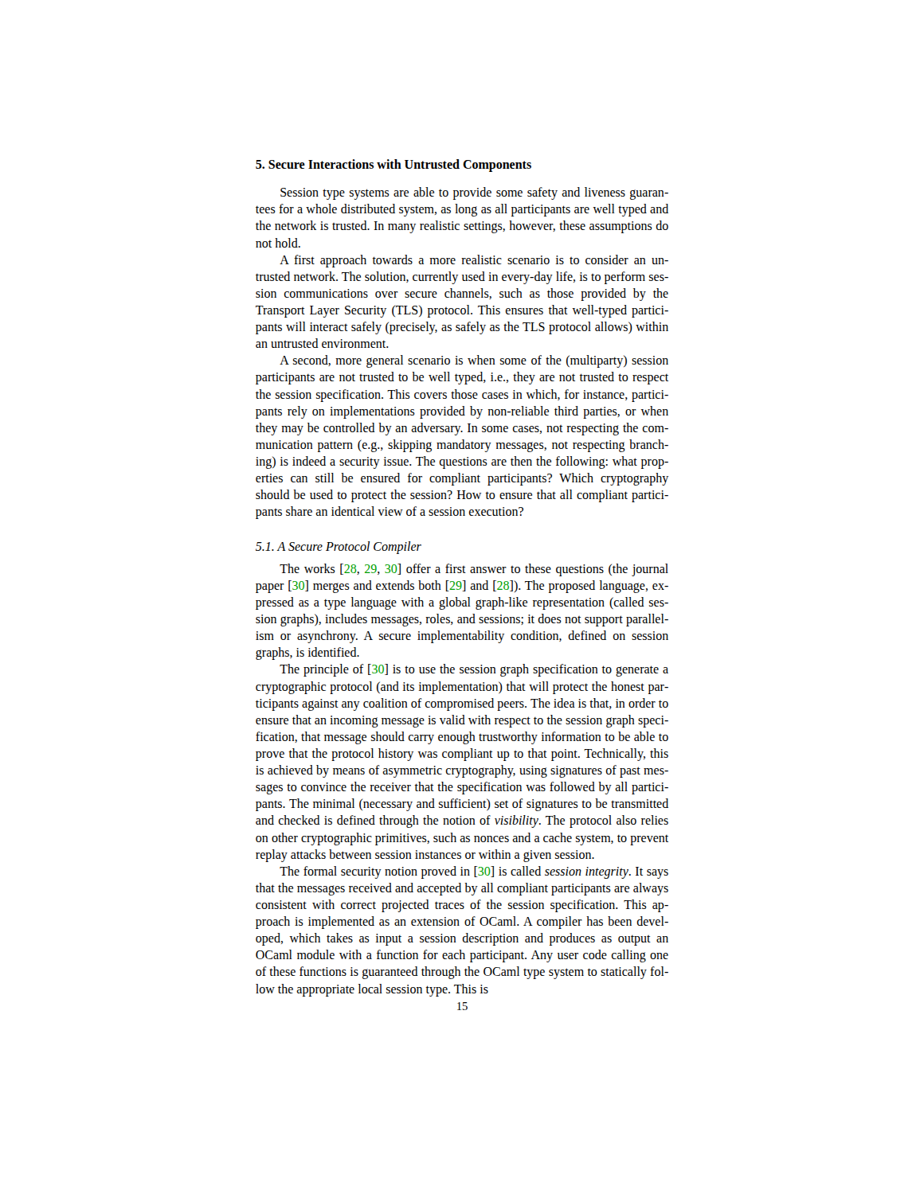5. Secure Interactions with Untrusted Components
Session type systems are able to provide some safety and liveness guarantees for a whole distributed system, as long as all participants are well typed and the network is trusted. In many realistic settings, however, these assumptions do not hold.
A first approach towards a more realistic scenario is to consider an untrusted network. The solution, currently used in every-day life, is to perform session communications over secure channels, such as those provided by the Transport Layer Security (TLS) protocol. This ensures that well-typed participants will interact safely (precisely, as safely as the TLS protocol allows) within an untrusted environment.
A second, more general scenario is when some of the (multiparty) session participants are not trusted to be well typed, i.e., they are not trusted to respect the session specification. This covers those cases in which, for instance, participants rely on implementations provided by non-reliable third parties, or when they may be controlled by an adversary. In some cases, not respecting the communication pattern (e.g., skipping mandatory messages, not respecting branching) is indeed a security issue. The questions are then the following: what properties can still be ensured for compliant participants? Which cryptography should be used to protect the session? How to ensure that all compliant participants share an identical view of a session execution?
5.1. A Secure Protocol Compiler
The works [28, 29, 30] offer a first answer to these questions (the journal paper [30] merges and extends both [29] and [28]). The proposed language, expressed as a type language with a global graph-like representation (called session graphs), includes messages, roles, and sessions; it does not support parallelism or asynchrony. A secure implementability condition, defined on session graphs, is identified.
The principle of [30] is to use the session graph specification to generate a cryptographic protocol (and its implementation) that will protect the honest participants against any coalition of compromised peers. The idea is that, in order to ensure that an incoming message is valid with respect to the session graph specification, that message should carry enough trustworthy information to be able to prove that the protocol history was compliant up to that point. Technically, this is achieved by means of asymmetric cryptography, using signatures of past messages to convince the receiver that the specification was followed by all participants. The minimal (necessary and sufficient) set of signatures to be transmitted and checked is defined through the notion of visibility. The protocol also relies on other cryptographic primitives, such as nonces and a cache system, to prevent replay attacks between session instances or within a given session.
The formal security notion proved in [30] is called session integrity. It says that the messages received and accepted by all compliant participants are always consistent with correct projected traces of the session specification. This approach is implemented as an extension of OCaml. A compiler has been developed, which takes as input a session description and produces as output an OCaml module with a function for each participant. Any user code calling one of these functions is guaranteed through the OCaml type system to statically follow the appropriate local session type. This is
15